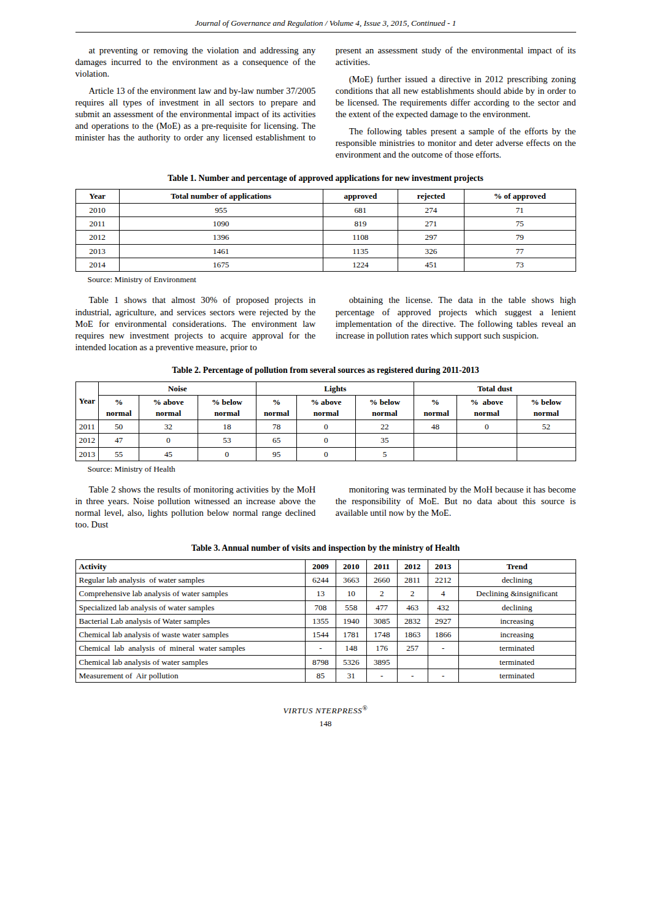Journal of Governance and Regulation / Volume 4, Issue 3, 2015, Continued - 1
at preventing or removing the violation and addressing any damages incurred to the environment as a consequence of the violation.
Article 13 of the environment law and by-law number 37/2005 requires all types of investment in all sectors to prepare and submit an assessment of the environmental impact of its activities and operations to the (MoE) as a pre-requisite for licensing. The minister has the authority to order any licensed establishment to present an assessment study of the environmental impact of its activities.
(MoE) further issued a directive in 2012 prescribing zoning conditions that all new establishments should abide by in order to be licensed. The requirements differ according to the sector and the extent of the expected damage to the environment.
The following tables present a sample of the efforts by the responsible ministries to monitor and deter adverse effects on the environment and the outcome of those efforts.
Table 1. Number and percentage of approved applications for new investment projects
| Year | Total number of applications | approved | rejected | % of approved |
| --- | --- | --- | --- | --- |
| 2010 | 955 | 681 | 274 | 71 |
| 2011 | 1090 | 819 | 271 | 75 |
| 2012 | 1396 | 1108 | 297 | 79 |
| 2013 | 1461 | 1135 | 326 | 77 |
| 2014 | 1675 | 1224 | 451 | 73 |
Source: Ministry of Environment
Table 1 shows that almost 30% of proposed projects in industrial, agriculture, and services sectors were rejected by the MoE for environmental considerations. The environment law requires new investment projects to acquire approval for the intended location as a preventive measure, prior to
obtaining the license. The data in the table shows high percentage of approved projects which suggest a lenient implementation of the directive. The following tables reveal an increase in pollution rates which support such suspicion.
Table 2. Percentage of pollution from several sources as registered during 2011-2013
| Year | Noise | Lights | Total dust |
| --- | --- | --- | --- |
| % normal | % above normal | % below normal | % normal | % above normal | % below normal | % normal | % above normal | % below normal |
| 2011 | 50 | 32 | 18 | 78 | 0 | 22 | 48 | 0 | 52 |
| 2012 | 47 | 0 | 53 | 65 | 0 | 35 | | | |
| 2013 | 55 | 45 | 0 | 95 | 0 | 5 | | | |
Source: Ministry of Health
Table 2 shows the results of monitoring activities by the MoH in three years. Noise pollution witnessed an increase above the normal level, also, lights pollution below normal range declined too. Dust
monitoring was terminated by the MoH because it has become the responsibility of MoE. But no data about this source is available until now by the MoE.
Table 3. Annual number of visits and inspection by the ministry of Health
| Activity | 2009 | 2010 | 2011 | 2012 | 2013 | Trend |
| --- | --- | --- | --- | --- | --- | --- |
| Regular lab analysis of water samples | 6244 | 3663 | 2660 | 2811 | 2212 | declining |
| Comprehensive lab analysis of water samples | 13 | 10 | 2 | 2 | 4 | Declining &insignificant |
| Specialized lab analysis of water samples | 708 | 558 | 477 | 463 | 432 | declining |
| Bacterial Lab analysis of Water samples | 1355 | 1940 | 3085 | 2832 | 2927 | increasing |
| Chemical lab analysis of waste water samples | 1544 | 1781 | 1748 | 1863 | 1866 | increasing |
| Chemical lab analysis of mineral water samples | - | 148 | 176 | 257 | - | terminated |
| Chemical lab analysis of water samples | 8798 | 5326 | 3895 | | | terminated |
| Measurement of Air pollution | 85 | 31 | - | - | - | terminated |
VIRTUS NTERPRESS®
148